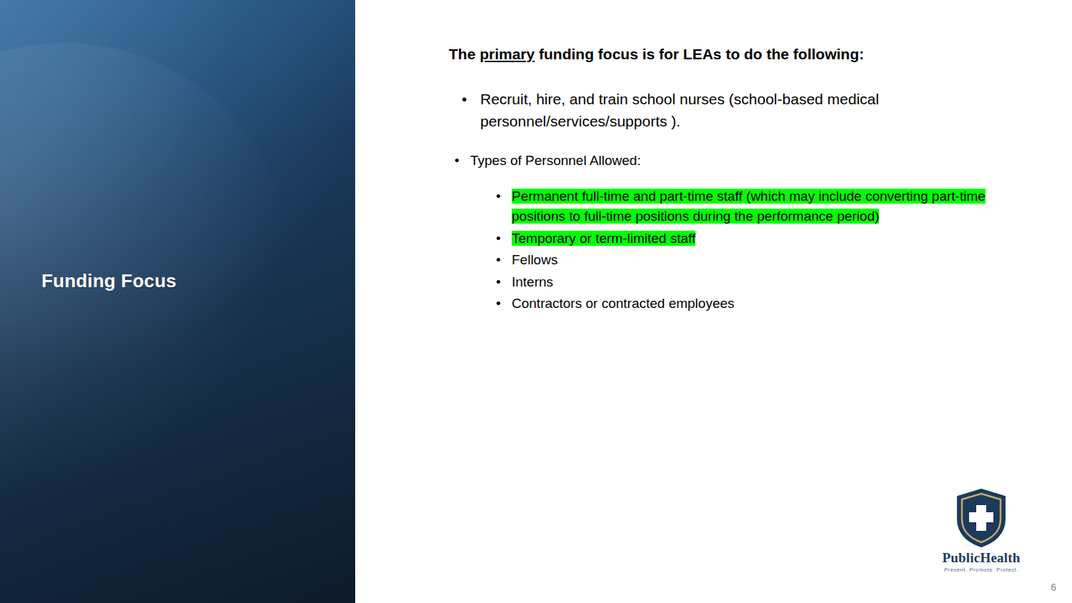Funding Focus
The primary funding focus is for LEAs to do the following:
Recruit, hire, and train school nurses (school-based medical personnel/services/supports ).
Types of Personnel Allowed:
Permanent full-time and part-time staff (which may include converting part-time positions to full-time positions during the performance period)
Temporary or term-limited staff
Fellows
Interns
Contractors or contracted employees
PublicHealth
Prevent. Promote. Protect.
6